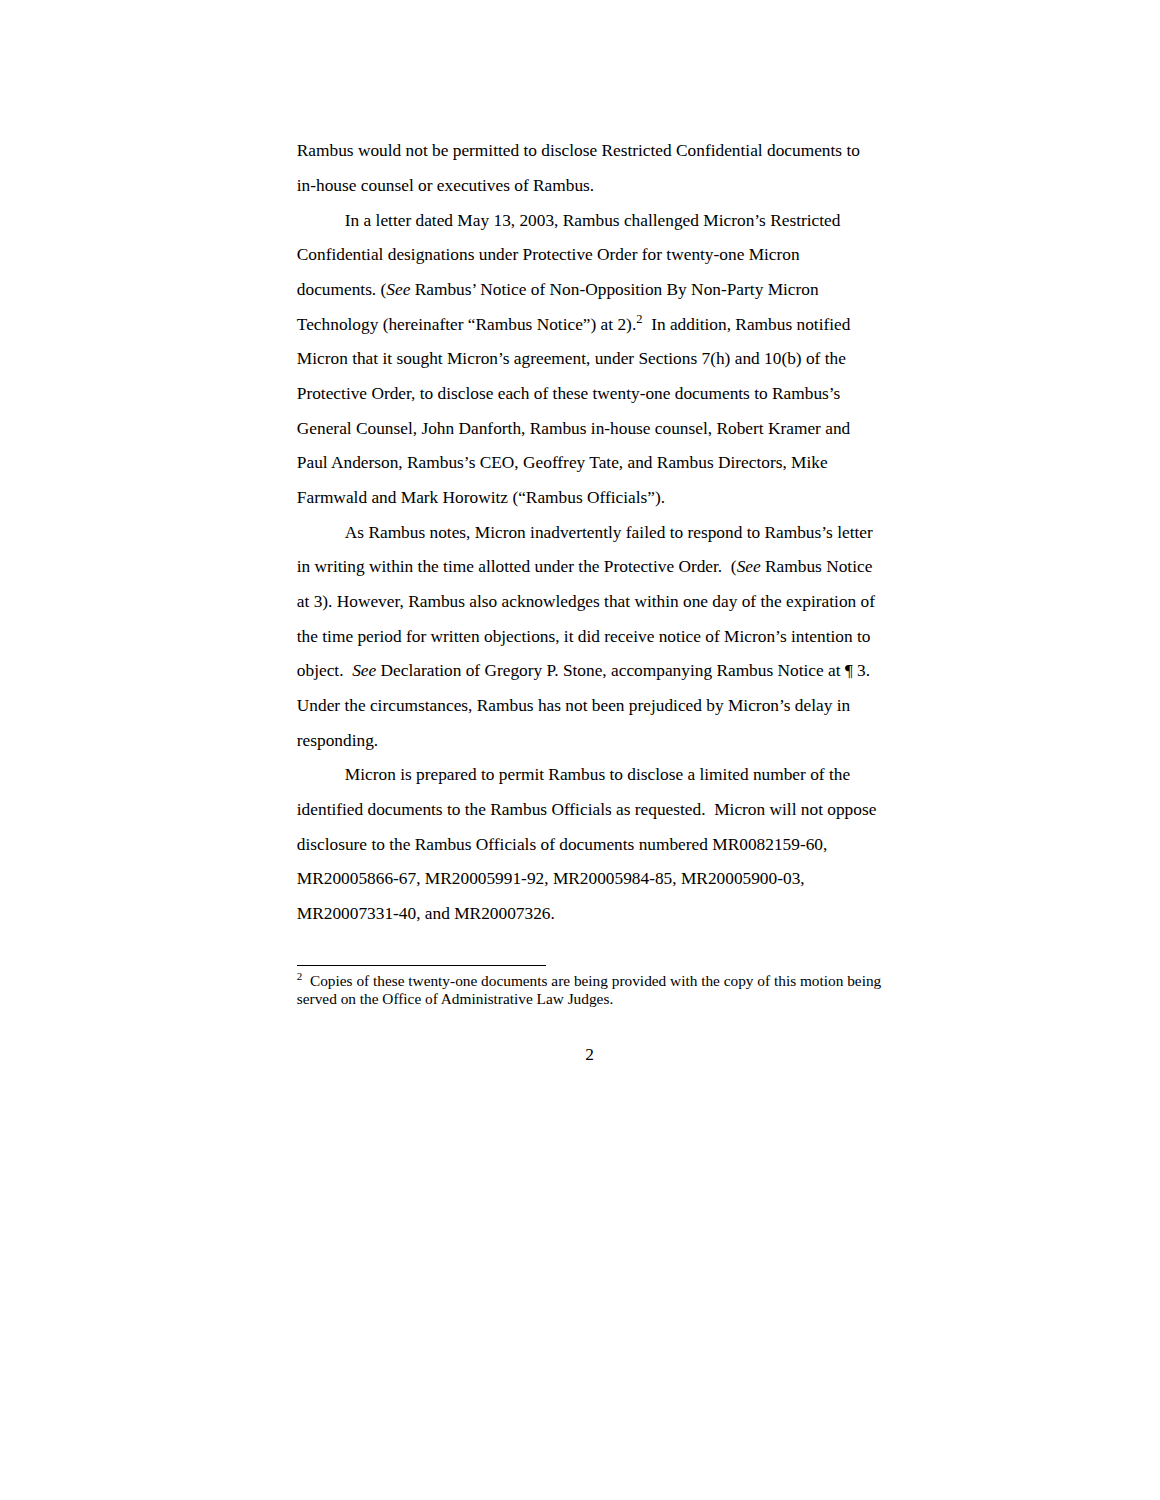Rambus would not be permitted to disclose Restricted Confidential documents to in-house counsel or executives of Rambus.
In a letter dated May 13, 2003, Rambus challenged Micron’s Restricted Confidential designations under Protective Order for twenty-one Micron documents. (See Rambus’ Notice of Non-Opposition By Non-Party Micron Technology (hereinafter “Rambus Notice”) at 2).2 In addition, Rambus notified Micron that it sought Micron’s agreement, under Sections 7(h) and 10(b) of the Protective Order, to disclose each of these twenty-one documents to Rambus’s General Counsel, John Danforth, Rambus in-house counsel, Robert Kramer and Paul Anderson, Rambus’s CEO, Geoffrey Tate, and Rambus Directors, Mike Farmwald and Mark Horowitz (“Rambus Officials”).
As Rambus notes, Micron inadvertently failed to respond to Rambus’s letter in writing within the time allotted under the Protective Order. (See Rambus Notice at 3). However, Rambus also acknowledges that within one day of the expiration of the time period for written objections, it did receive notice of Micron’s intention to object. See Declaration of Gregory P. Stone, accompanying Rambus Notice at ¶ 3. Under the circumstances, Rambus has not been prejudiced by Micron’s delay in responding.
Micron is prepared to permit Rambus to disclose a limited number of the identified documents to the Rambus Officials as requested. Micron will not oppose disclosure to the Rambus Officials of documents numbered MR0082159-60, MR20005866-67, MR20005991-92, MR20005984-85, MR20005900-03, MR20007331-40, and MR20007326.
2 Copies of these twenty-one documents are being provided with the copy of this motion being served on the Office of Administrative Law Judges.
2